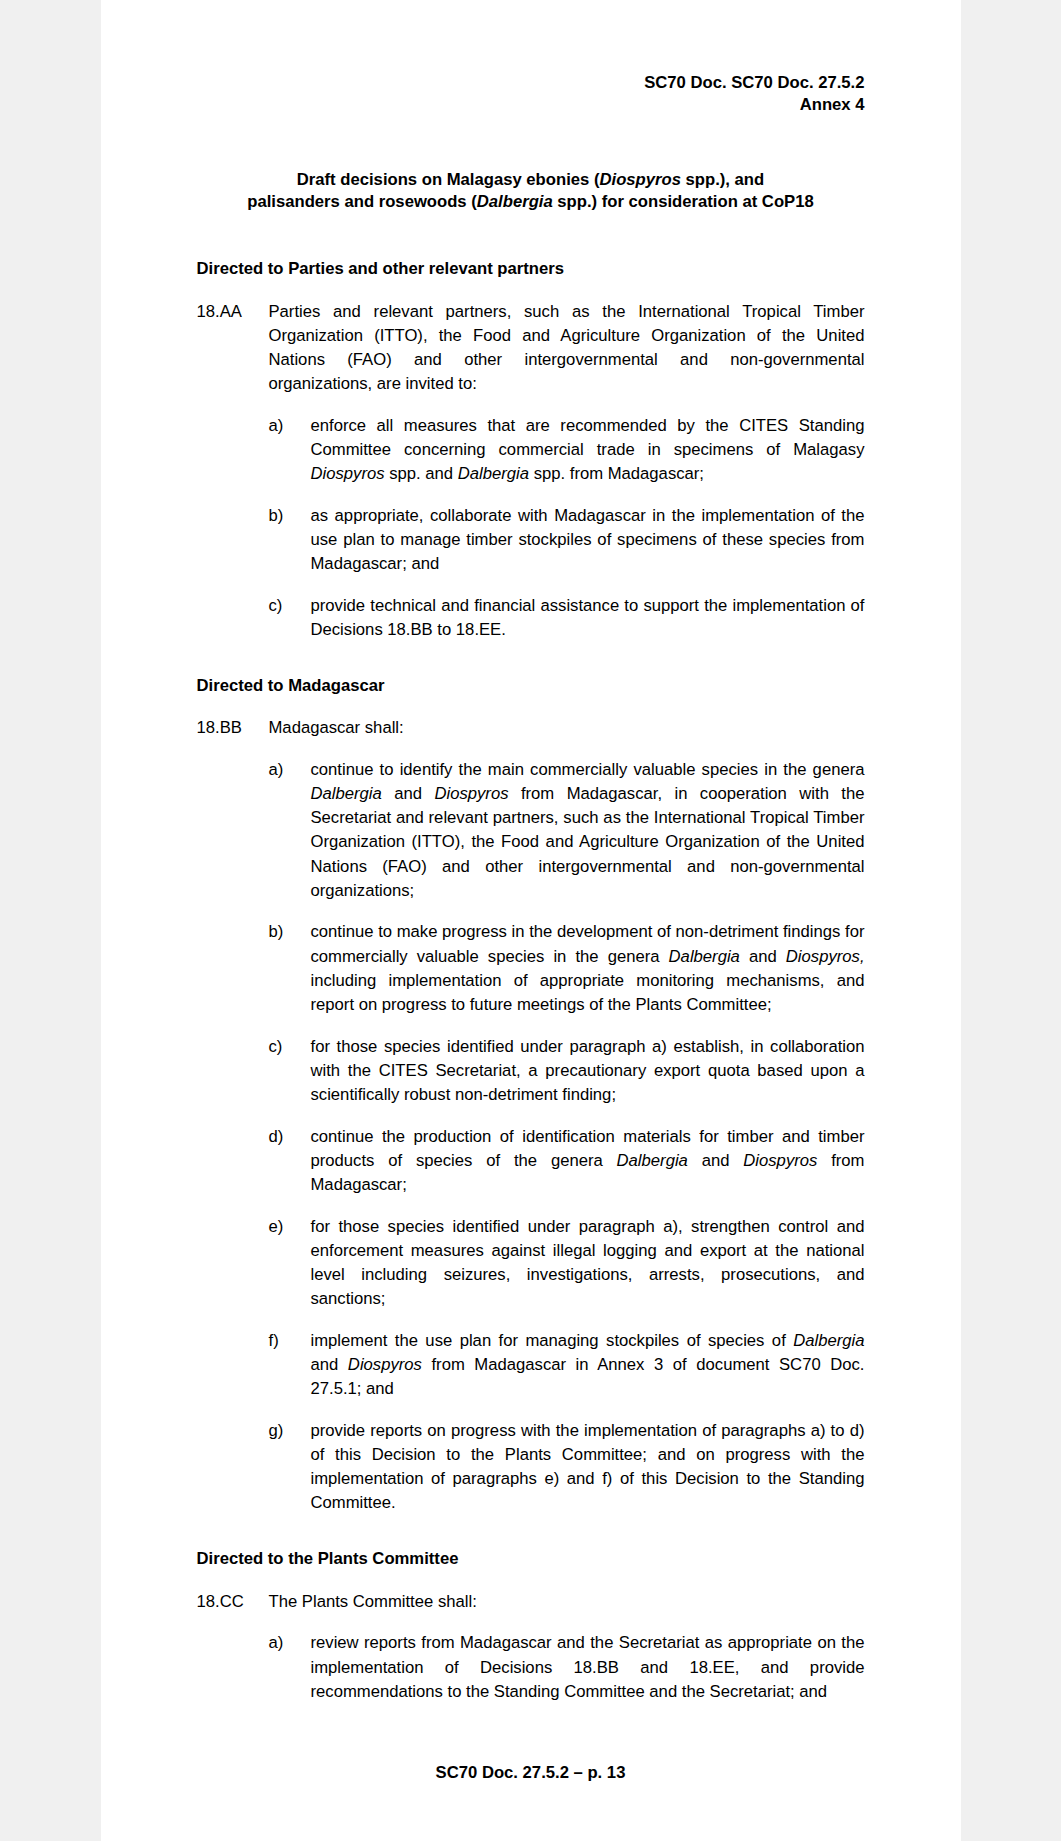SC70 Doc. SC70 Doc. 27.5.2
Annex 4
Draft decisions on Malagasy ebonies (Diospyros spp.), and
palisanders and rosewoods (Dalbergia spp.) for consideration at CoP18
Directed to Parties and other relevant partners
18.AA
Parties and relevant partners, such as the International Tropical Timber Organization (ITTO), the Food and Agriculture Organization of the United Nations (FAO) and other intergovernmental and non-governmental organizations, are invited to:
a) enforce all measures that are recommended by the CITES Standing Committee concerning commercial trade in specimens of Malagasy Diospyros spp. and Dalbergia spp. from Madagascar;
b) as appropriate, collaborate with Madagascar in the implementation of the use plan to manage timber stockpiles of specimens of these species from Madagascar; and
c) provide technical and financial assistance to support the implementation of Decisions 18.BB to 18.EE.
Directed to Madagascar
18.BB
Madagascar shall:
a) continue to identify the main commercially valuable species in the genera Dalbergia and Diospyros from Madagascar, in cooperation with the Secretariat and relevant partners, such as the International Tropical Timber Organization (ITTO), the Food and Agriculture Organization of the United Nations (FAO) and other intergovernmental and non-governmental organizations;
b) continue to make progress in the development of non-detriment findings for commercially valuable species in the genera Dalbergia and Diospyros, including implementation of appropriate monitoring mechanisms, and report on progress to future meetings of the Plants Committee;
c) for those species identified under paragraph a) establish, in collaboration with the CITES Secretariat, a precautionary export quota based upon a scientifically robust non-detriment finding;
d) continue the production of identification materials for timber and timber products of species of the genera Dalbergia and Diospyros from Madagascar;
e) for those species identified under paragraph a), strengthen control and enforcement measures against illegal logging and export at the national level including seizures, investigations, arrests, prosecutions, and sanctions;
f) implement the use plan for managing stockpiles of species of Dalbergia and Diospyros from Madagascar in Annex 3 of document SC70 Doc. 27.5.1; and
g) provide reports on progress with the implementation of paragraphs a) to d) of this Decision to the Plants Committee; and on progress with the implementation of paragraphs e) and f) of this Decision to the Standing Committee.
Directed to the Plants Committee
18.CC
The Plants Committee shall:
a) review reports from Madagascar and the Secretariat as appropriate on the implementation of Decisions 18.BB and 18.EE, and provide recommendations to the Standing Committee and the Secretariat; and
SC70 Doc. 27.5.2 – p. 13